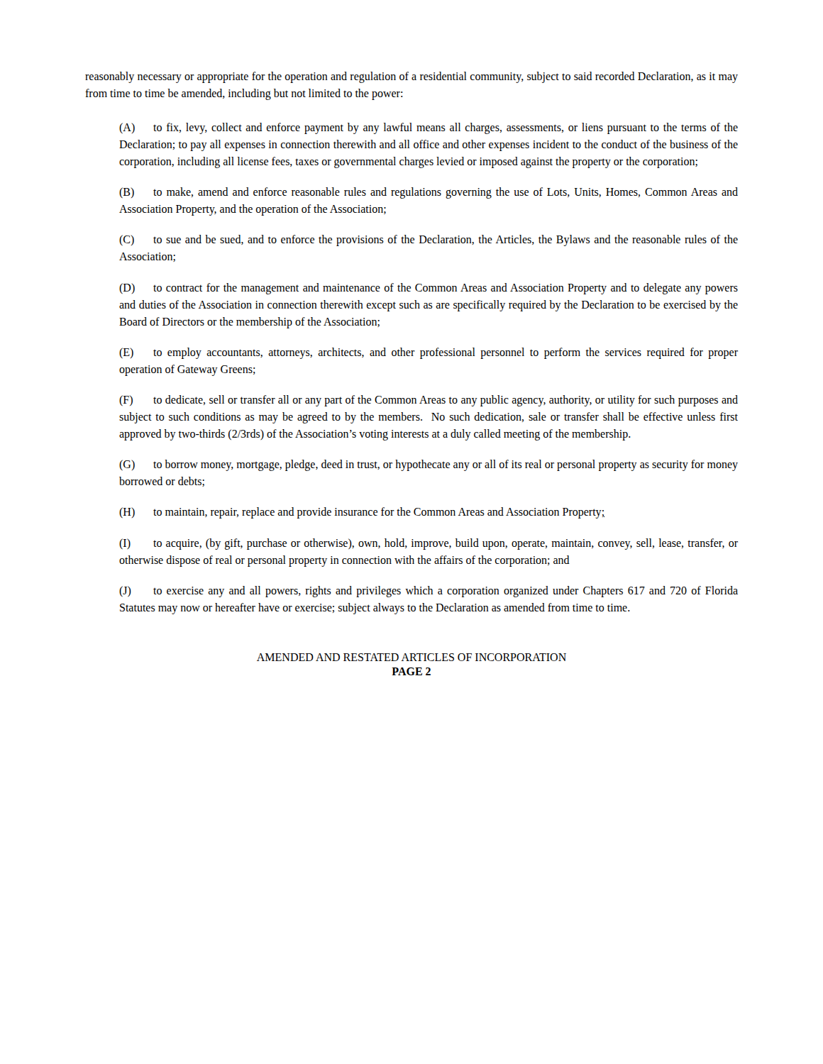reasonably necessary or appropriate for the operation and regulation of a residential community, subject to said recorded Declaration, as it may from time to time be amended, including but not limited to the power:
(A) to fix, levy, collect and enforce payment by any lawful means all charges, assessments, or liens pursuant to the terms of the Declaration; to pay all expenses in connection therewith and all office and other expenses incident to the conduct of the business of the corporation, including all license fees, taxes or governmental charges levied or imposed against the property or the corporation;
(B) to make, amend and enforce reasonable rules and regulations governing the use of Lots, Units, Homes, Common Areas and Association Property, and the operation of the Association;
(C) to sue and be sued, and to enforce the provisions of the Declaration, the Articles, the Bylaws and the reasonable rules of the Association;
(D) to contract for the management and maintenance of the Common Areas and Association Property and to delegate any powers and duties of the Association in connection therewith except such as are specifically required by the Declaration to be exercised by the Board of Directors or the membership of the Association;
(E) to employ accountants, attorneys, architects, and other professional personnel to perform the services required for proper operation of Gateway Greens;
(F) to dedicate, sell or transfer all or any part of the Common Areas to any public agency, authority, or utility for such purposes and subject to such conditions as may be agreed to by the members. No such dedication, sale or transfer shall be effective unless first approved by two-thirds (2/3rds) of the Association’s voting interests at a duly called meeting of the membership.
(G) to borrow money, mortgage, pledge, deed in trust, or hypothecate any or all of its real or personal property as security for money borrowed or debts;
(H) to maintain, repair, replace and provide insurance for the Common Areas and Association Property;
(I) to acquire, (by gift, purchase or otherwise), own, hold, improve, build upon, operate, maintain, convey, sell, lease, transfer, or otherwise dispose of real or personal property in connection with the affairs of the corporation; and
(J) to exercise any and all powers, rights and privileges which a corporation organized under Chapters 617 and 720 of Florida Statutes may now or hereafter have or exercise; subject always to the Declaration as amended from time to time.
AMENDED AND RESTATED ARTICLES OF INCORPORATION PAGE 2